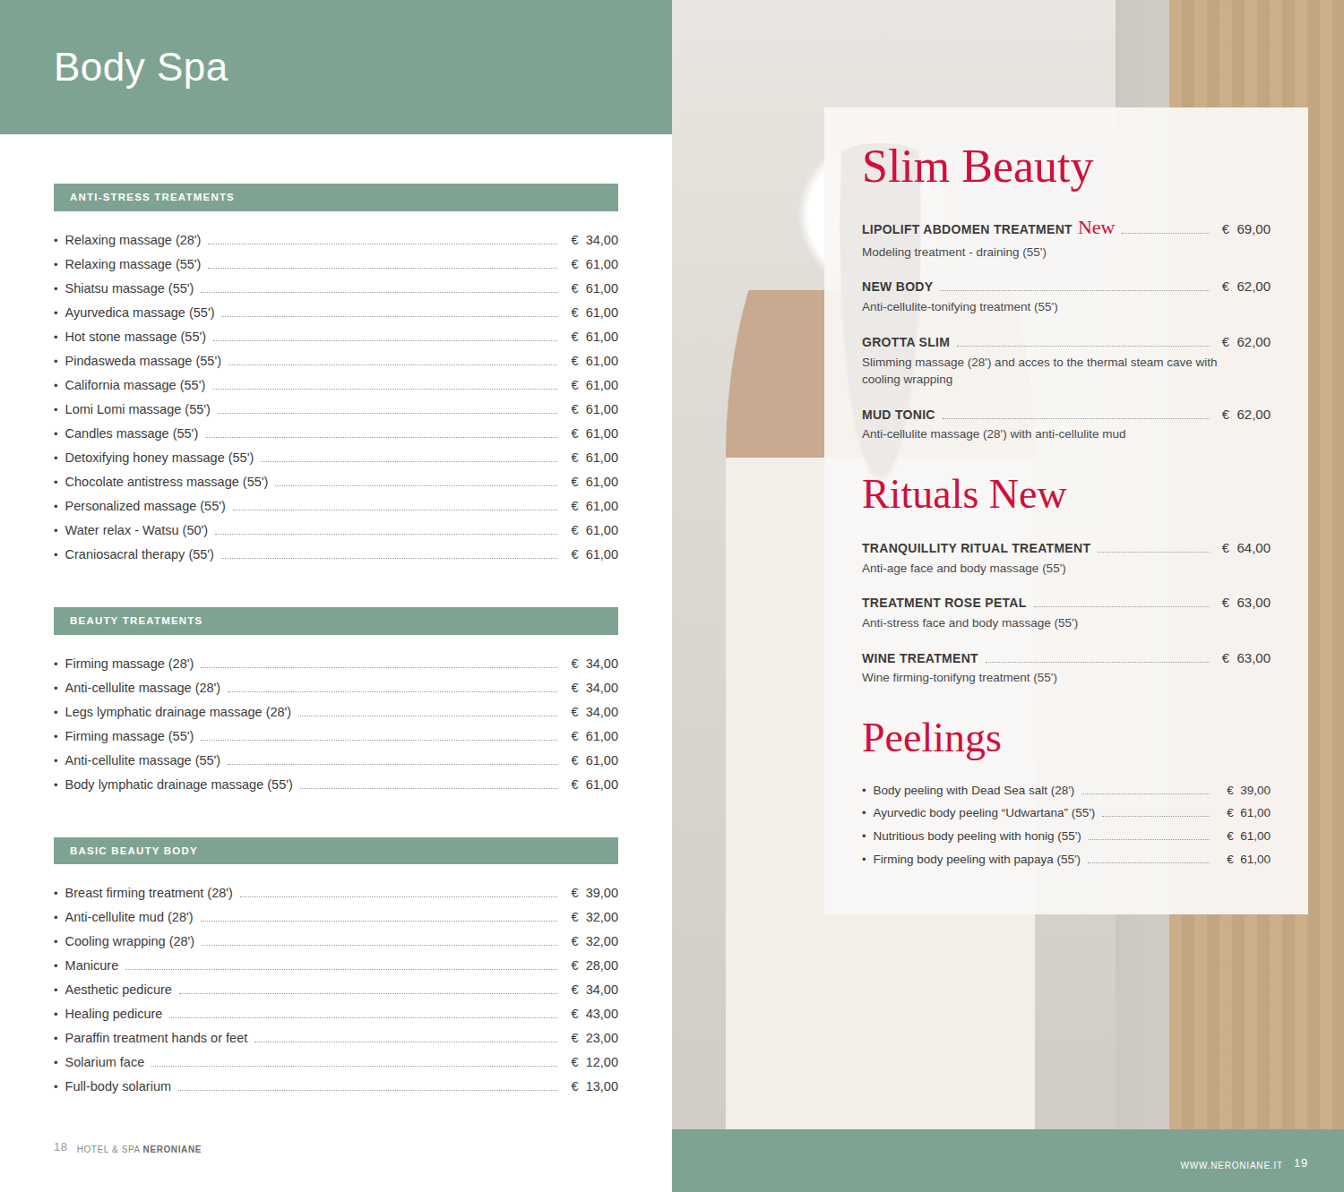Body Spa
Anti-stress treatments
Relaxing massage (28') € 34,00
Relaxing massage (55') € 61,00
Shiatsu massage (55') € 61,00
Ayurvedica massage (55') € 61,00
Hot stone massage (55') € 61,00
Pindasweda massage (55') € 61,00
California massage (55') € 61,00
Lomi Lomi massage (55') € 61,00
Candles massage (55') € 61,00
Detoxifying honey massage (55') € 61,00
Chocolate antistress massage (55') € 61,00
Personalized massage (55') € 61,00
Water relax - Watsu (50') € 61,00
Craniosacral therapy (55') € 61,00
Beauty treatments
Firming massage (28') € 34,00
Anti-cellulite massage (28') € 34,00
Legs lymphatic drainage massage (28') € 34,00
Firming massage (55') € 61,00
Anti-cellulite massage (55') € 61,00
Body lymphatic drainage massage (55') € 61,00
Basic beauty body
Breast firming treatment (28') € 39,00
Anti-cellulite mud (28') € 32,00
Cooling wrapping (28') € 32,00
Manicure € 28,00
Aesthetic pedicure € 34,00
Healing pedicure € 43,00
Paraffin treatment hands or feet € 23,00
Solarium face € 12,00
Full-body solarium € 13,00
18 HOTEL & SPA NERONIANE
Slim Beauty
LIPOLIFT ABDOMEN TREATMENT New € 69,00
Modeling treatment - draining (55')
NEW BODY € 62,00
Anti-cellulite-tonifying treatment (55')
GROTTA SLIM € 62,00
Slimming massage (28') and acces to the thermal steam cave with cooling wrapping
MUD TONIC € 62,00
Anti-cellulite massage (28') with anti-cellulite mud
Rituals New
TRANQUILLITY RITUAL TREATMENT € 64,00
Anti-age face and body massage (55')
TREATMENT ROSE PETAL € 63,00
Anti-stress face and body massage (55')
WINE TREATMENT € 63,00
Wine firming-tonifyng treatment (55')
Peelings
Body peeling with Dead Sea salt (28') € 39,00
Ayurvedic body peeling “Udwartana” (55') € 61,00
Nutritious body peeling with honig (55') € 61,00
Firming body peeling with papaya (55') € 61,00
WWW.NERONIANE.IT 19